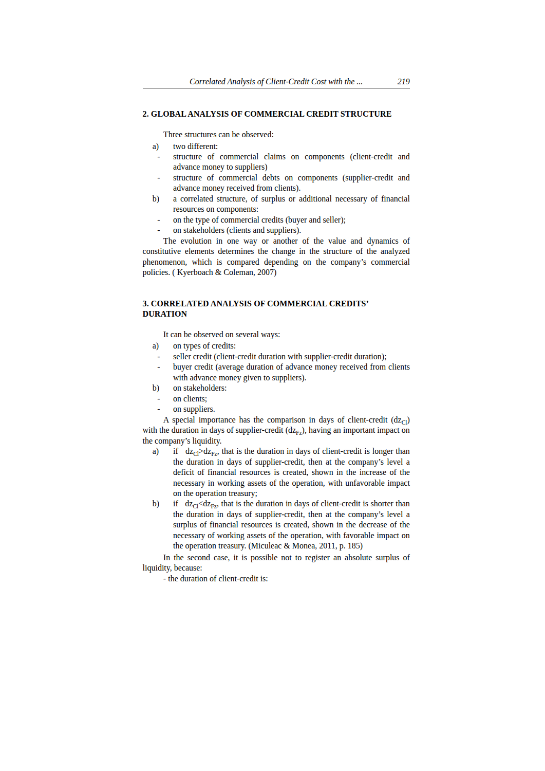Correlated Analysis of Client-Credit Cost with the ... 219
2. Global analysis of commercial credit structure
Three structures can be observed:
a) two different:
-structure of commercial claims on components (client-credit and advance money to suppliers)
-structure of commercial debts on components (supplier-credit and advance money received from clients).
b) a correlated structure, of surplus or additional necessary of financial resources on components:
-on the type of commercial credits (buyer and seller);
-on stakeholders (clients and suppliers).
The evolution in one way or another of the value and dynamics of constitutive elements determines the change in the structure of the analyzed phenomenon, which is compared depending on the company’s commercial policies. ( Kyerboach & Coleman, 2007)
3. Correlated analysis of commercial credits’ duration
It can be observed on several ways:
a) on types of credits:
-seller credit (client-credit duration with supplier-credit duration);
-buyer credit (average duration of advance money received from clients with advance money given to suppliers).
b) on stakeholders:
-on clients;
-on suppliers.
A special importance has the comparison in days of client-credit (dzCl) with the duration in days of supplier-credit (dzFz), having an important impact on the company’s liquidity.
a) if dzCl>dzFz, that is the duration in days of client-credit is longer than the duration in days of supplier-credit, then at the company’s level a deficit of financial resources is created, shown in the increase of the necessary in working assets of the operation, with unfavorable impact on the operation treasury;
b) if dzCl<dzFz, that is the duration in days of client-credit is shorter than the duration in days of supplier-credit, then at the company’s level a surplus of financial resources is created, shown in the decrease of the necessary of working assets of the operation, with favorable impact on the operation treasury. (Miculeac & Monea, 2011, p. 185)
In the second case, it is possible not to register an absolute surplus of liquidity, because:
- the duration of client-credit is: